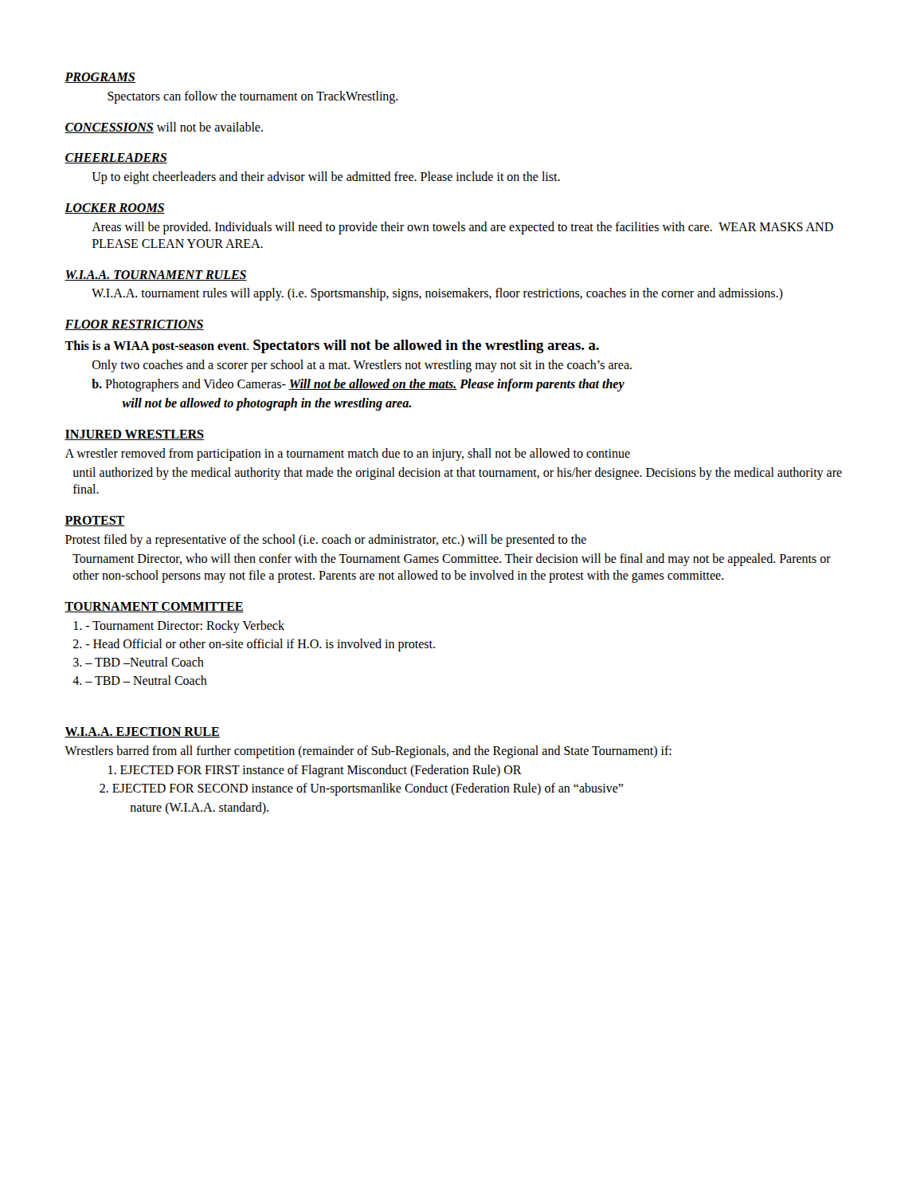PROGRAMS
Spectators can follow the tournament on TrackWrestling.
CONCESSIONS will not be available.
CHEERLEADERS
Up to eight cheerleaders and their advisor will be admitted free. Please include it on the list.
LOCKER ROOMS
Areas will be provided. Individuals will need to provide their own towels and are expected to treat the facilities with care. WEAR MASKS AND PLEASE CLEAN YOUR AREA.
W.I.A.A. TOURNAMENT RULES
W.I.A.A. tournament rules will apply. (i.e. Sportsmanship, signs, noisemakers, floor restrictions, coaches in the corner and admissions.)
FLOOR RESTRICTIONS
This is a WIAA post-season event. Spectators will not be allowed in the wrestling areas. a.
Only two coaches and a scorer per school at a mat. Wrestlers not wrestling may not sit in the coach’s area.
b. Photographers and Video Cameras- Will not be allowed on the mats. Please inform parents that they
will not be allowed to photograph in the wrestling area.
INJURED WRESTLERS
A wrestler removed from participation in a tournament match due to an injury, shall not be allowed to continue
until authorized by the medical authority that made the original decision at that tournament, or his/her designee. Decisions by the medical authority are final.
PROTEST
Protest filed by a representative of the school (i.e. coach or administrator, etc.) will be presented to the
Tournament Director, who will then confer with the Tournament Games Committee. Their decision will be final and may not be appealed. Parents or other non-school persons may not file a protest. Parents are not allowed to be involved in the protest with the games committee.
TOURNAMENT COMMITTEE
1. - Tournament Director: Rocky Verbeck
2. - Head Official or other on-site official if H.O. is involved in protest.
3. – TBD –Neutral Coach
4. – TBD – Neutral Coach
W.I.A.A. EJECTION RULE
Wrestlers barred from all further competition (remainder of Sub-Regionals, and the Regional and State Tournament) if:
1. EJECTED FOR FIRST instance of Flagrant Misconduct (Federation Rule) OR
2. EJECTED FOR SECOND instance of Un-sportsmanlike Conduct (Federation Rule) of an “abusive”
nature (W.I.A.A. standard).